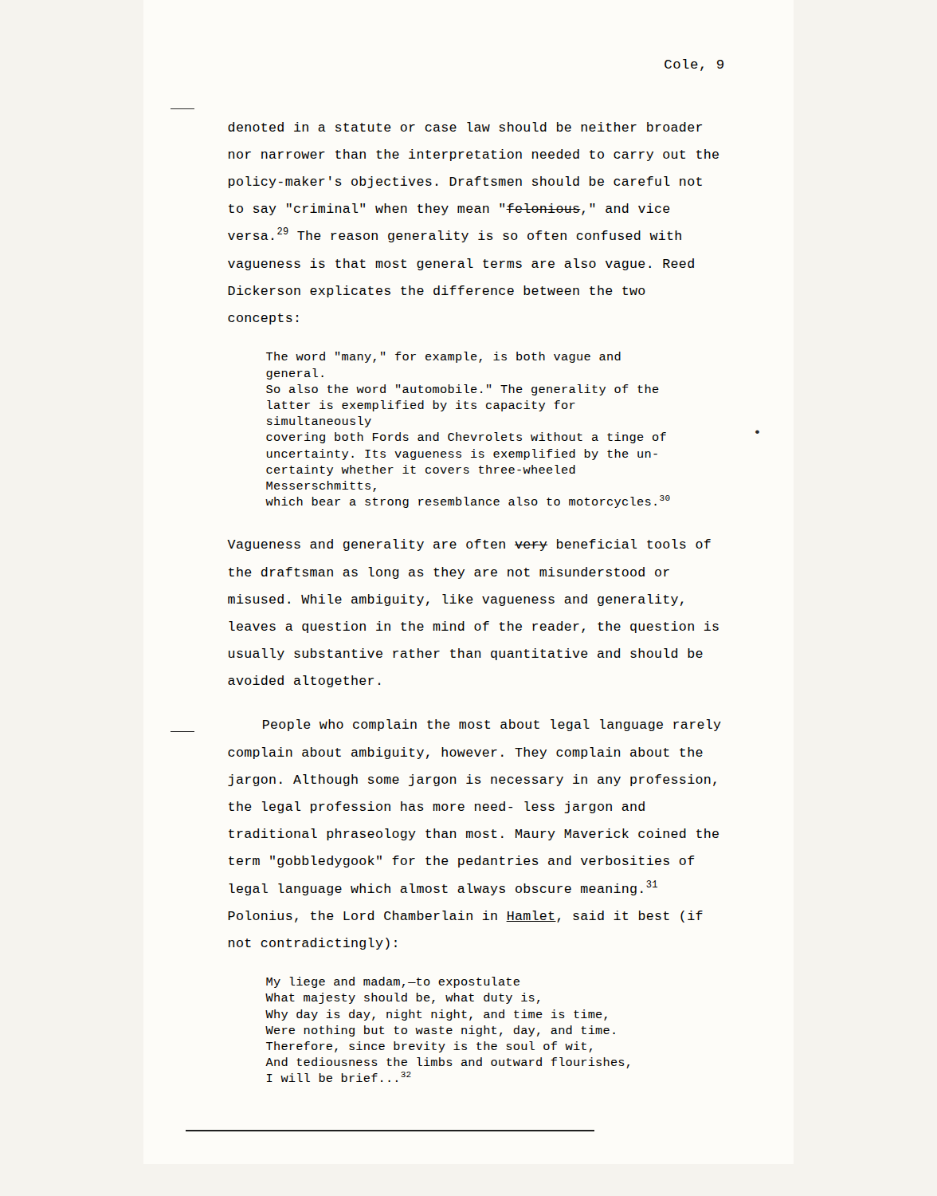•
Cole, 9
denoted in a statute or case law should be neither broader nor narrower than the interpretation needed to carry out the policy-maker's objectives. Draftsmen should be careful not to say "criminal" when they mean "felonious," and vice versa.29 The reason generality is so often confused with vagueness is that most general terms are also vague. Reed Dickerson explicates the difference between the two concepts:
The word "many," for example, is both vague and general.
So also the word "automobile." The generality of the
latter is exemplified by its capacity for simultaneously
covering both Fords and Chevrolets without a tinge of
uncertainty. Its vagueness is exemplified by the un-
certainty whether it covers three-wheeled Messerschmitts,
which bear a strong resemblance also to motorcycles.30
Vagueness and generality are often very beneficial tools of the draftsman as long as they are not misunderstood or misused. While ambiguity, like vagueness and generality, leaves a question in the mind of the reader, the question is usually substantive rather than quantitative and should be avoided altogether.
People who complain the most about legal language rarely complain about ambiguity, however. They complain about the jargon. Although some jargon is necessary in any profession, the legal profession has more need- less jargon and traditional phraseology than most. Maury Maverick coined the term "gobbledygook" for the pedantries and verbosities of legal language which almost always obscure meaning.31 Polonius, the Lord Chamberlain in Hamlet, said it best (if not contradictingly):
My liege and madam,—to expostulate What majesty should be, what duty is, Why day is day, night night, and time is time, Were nothing but to waste night, day, and time. Therefore, since brevity is the soul of wit, And tediousness the limbs and outward flourishes, I will be brief...32